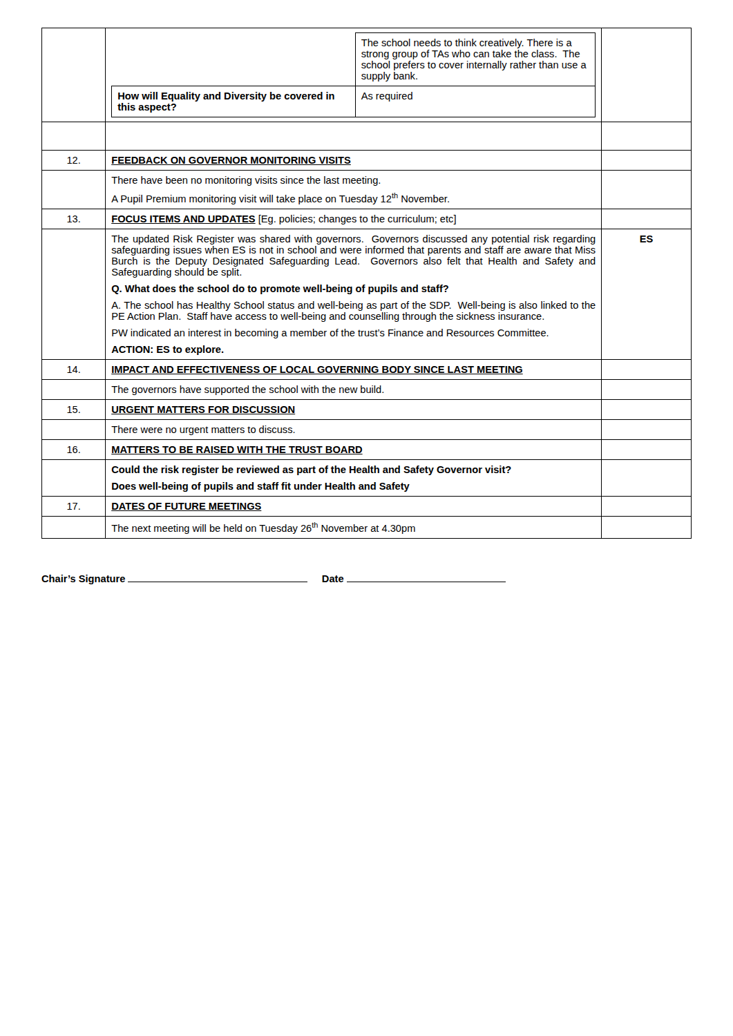| | / / The school needs to think creatively. There is a strong group of TAs who can take the class. The school prefers to cover internally rather than use a supply bank. / / How will Equality and Diversity be covered in this aspect? / As required / | |
| 12. | FEEDBACK ON GOVERNOR MONITORING VISITS | |
| | There have been no monitoring visits since the last meeting. A Pupil Premium monitoring visit will take place on Tuesday 12 th November. | |
| 13. | FOCUS ITEMS AND UPDATES [Eg. policies; changes to the curriculum; etc] | |
| | The updated Risk Register was shared with governors. Governors discussed any potential risk regarding safeguarding issues when ES is not in school and were informed that parents and staff are aware that Miss Burch is the Deputy Designated Safeguarding Lead. Governors also felt that Health and Safety and Safeguarding should be split. Q. What does the school do to promote well-being of pupils and staff? A. The school has Healthy School status and well-being as part of the SDP. Well-being is also linked to the PE Action Plan. Staff have access to well-being and counselling through the sickness insurance. PW indicated an interest in becoming a member of the trust’s Finance and Resources Committee. ACTION: ES to explore. | ES |
| 14. | IMPACT AND EFFECTIVENESS OF LOCAL GOVERNING BODY SINCE LAST MEETING | |
| | The governors have supported the school with the new build. | |
| 15. | URGENT MATTERS FOR DISCUSSION | |
| | There were no urgent matters to discuss. | |
| 16. | MATTERS TO BE RAISED WITH THE TRUST BOARD | |
| | Could the risk register be reviewed as part of the Health and Safety Governor visit? Does well-being of pupils and staff fit under Health and Safety | |
| 17. | DATES OF FUTURE MEETINGS | |
| | The next meeting will be held on Tuesday 26 th November at 4.30pm | |
Chair’s Signature Date